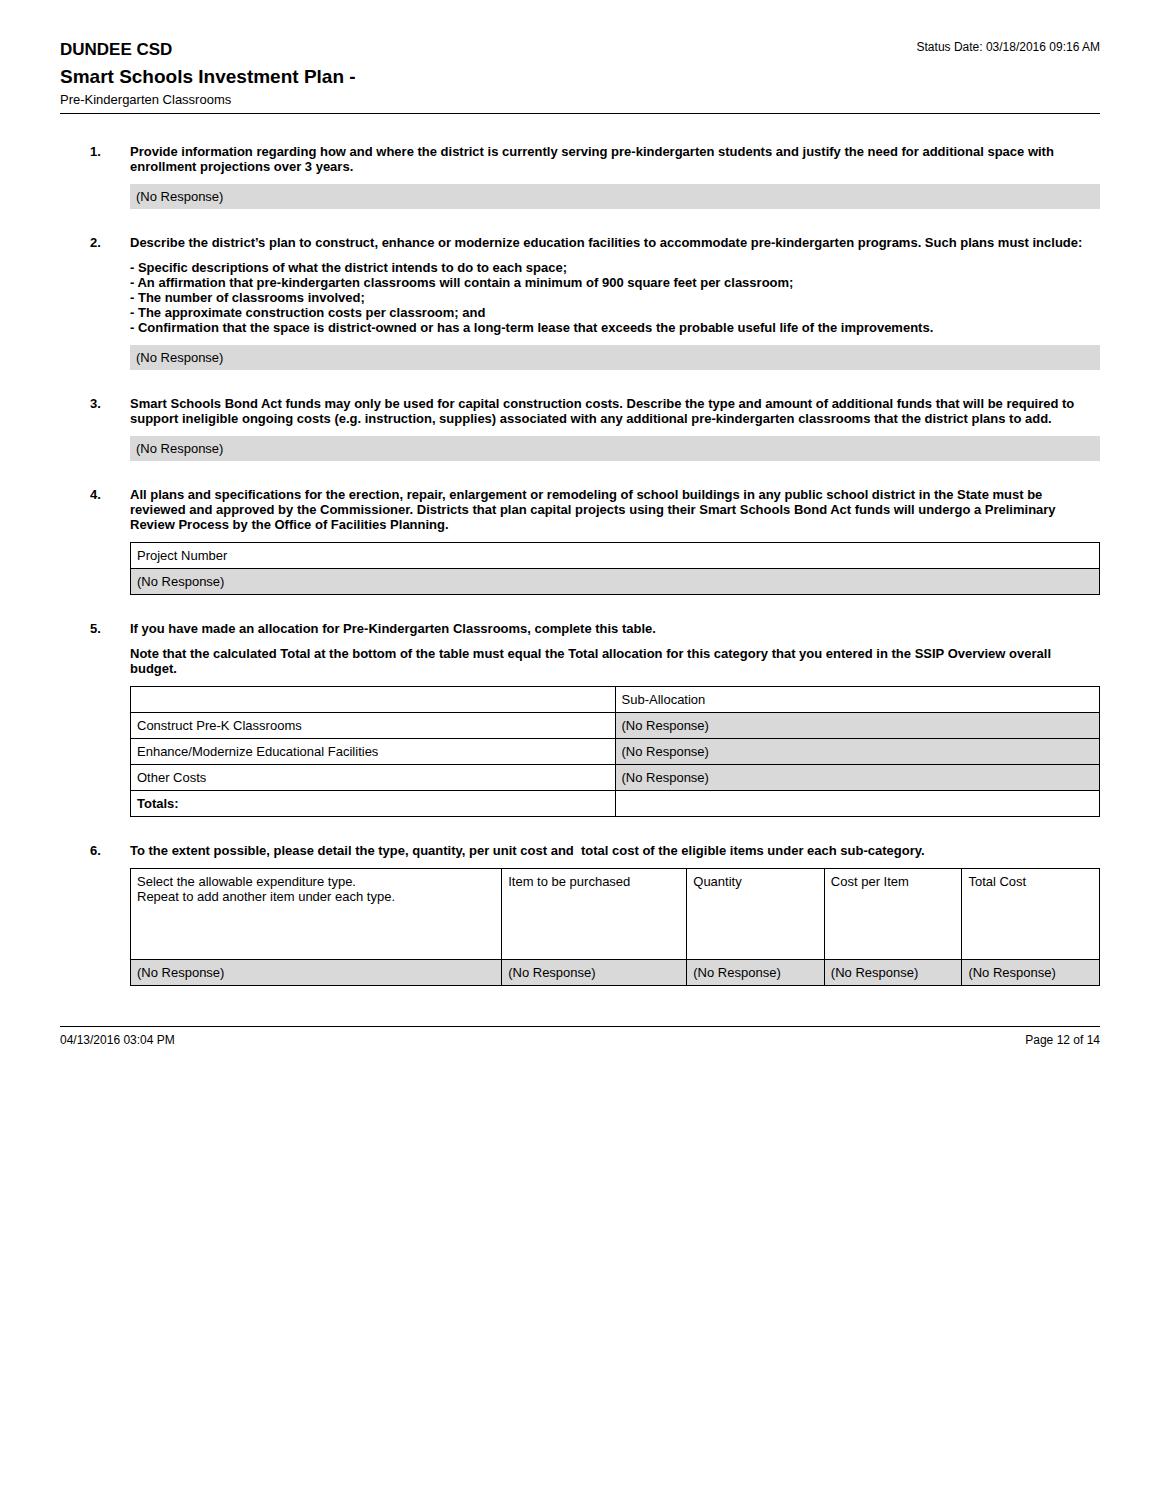Status Date: 03/18/2016 09:16 AM
DUNDEE CSD
Smart Schools Investment Plan -
Pre-Kindergarten Classrooms
Provide information regarding how and where the district is currently serving pre-kindergarten students and justify the need for additional space with enrollment projections over 3 years.
(No Response)
Describe the district’s plan to construct, enhance or modernize education facilities to accommodate pre-kindergarten programs. Such plans must include:
- Specific descriptions of what the district intends to do to each space;
- An affirmation that pre-kindergarten classrooms will contain a minimum of 900 square feet per classroom;
- The number of classrooms involved;
- The approximate construction costs per classroom; and
- Confirmation that the space is district-owned or has a long-term lease that exceeds the probable useful life of the improvements.
(No Response)
Smart Schools Bond Act funds may only be used for capital construction costs. Describe the type and amount of additional funds that will be required to support ineligible ongoing costs (e.g. instruction, supplies) associated with any additional pre-kindergarten classrooms that the district plans to add.
(No Response)
All plans and specifications for the erection, repair, enlargement or remodeling of school buildings in any public school district in the State must be reviewed and approved by the Commissioner. Districts that plan capital projects using their Smart Schools Bond Act funds will undergo a Preliminary Review Process by the Office of Facilities Planning.
| Project Number |
| --- |
| (No Response) |
If you have made an allocation for Pre-Kindergarten Classrooms, complete this table.
Note that the calculated Total at the bottom of the table must equal the Total allocation for this category that you entered in the SSIP Overview overall budget.
| | Sub-Allocation |
| --- | --- |
| Construct Pre-K Classrooms | (No Response) |
| Enhance/Modernize Educational Facilities | (No Response) |
| Other Costs | (No Response) |
| Totals: | |
To the extent possible, please detail the type, quantity, per unit cost and total cost of the eligible items under each sub-category.
| Select the allowable expenditure type. Repeat to add another item under each type. | Item to be purchased | Quantity | Cost per Item | Total Cost |
| --- | --- | --- | --- | --- |
| (No Response) | (No Response) | (No Response) | (No Response) | (No Response) |
04/13/2016 03:04 PM Page 12 of 14